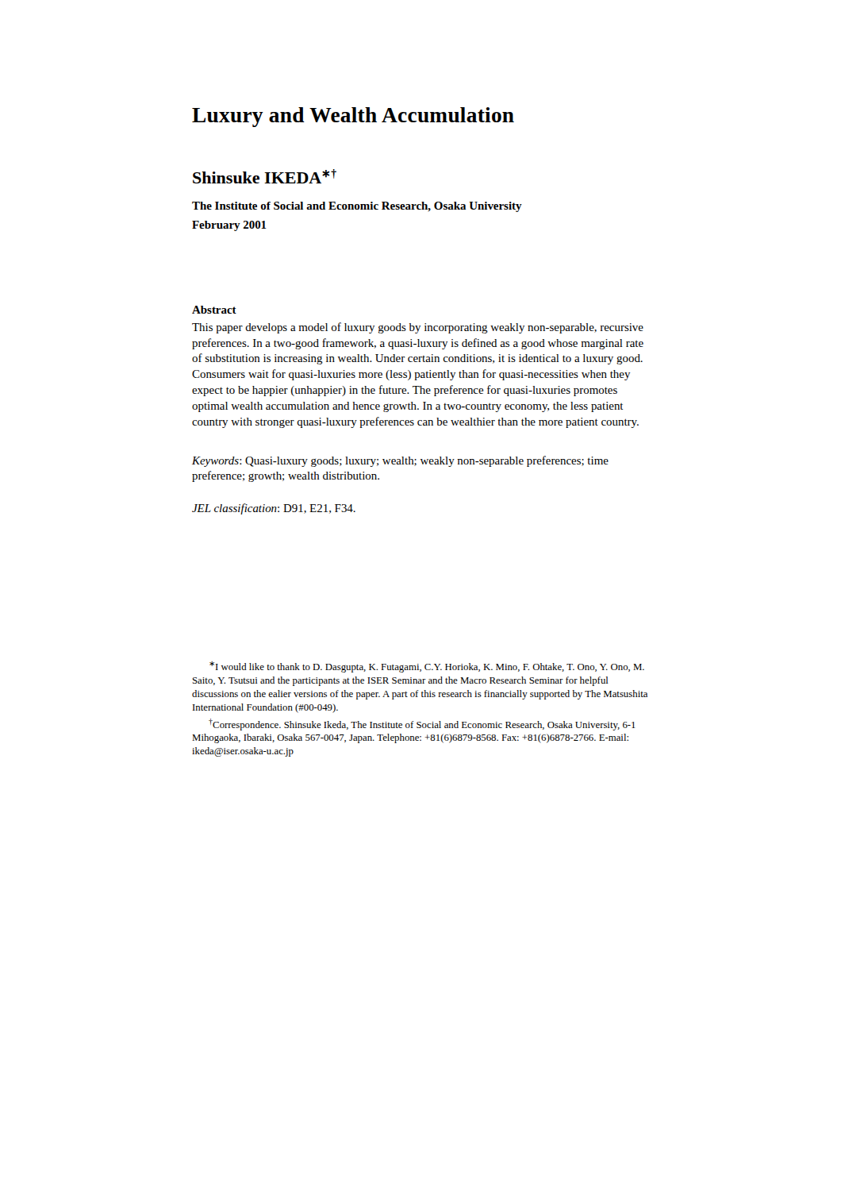Luxury and Wealth Accumulation
Shinsuke IKEDA∗†
The Institute of Social and Economic Research, Osaka University
February 2001
Abstract
This paper develops a model of luxury goods by incorporating weakly non-separable, recursive preferences. In a two-good framework, a quasi-luxury is defined as a good whose marginal rate of substitution is increasing in wealth. Under certain conditions, it is identical to a luxury good. Consumers wait for quasi-luxuries more (less) patiently than for quasi-necessities when they expect to be happier (unhappier) in the future. The preference for quasi-luxuries promotes optimal wealth accumulation and hence growth. In a two-country economy, the less patient country with stronger quasi-luxury preferences can be wealthier than the more patient country.
Keywords: Quasi-luxury goods; luxury; wealth; weakly non-separable preferences; time preference; growth; wealth distribution.
JEL classification: D91, E21, F34.
∗I would like to thank to D. Dasgupta, K. Futagami, C.Y. Horioka, K. Mino, F. Ohtake, T. Ono, Y. Ono, M. Saito, Y. Tsutsui and the participants at the ISER Seminar and the Macro Research Seminar for helpful discussions on the ealier versions of the paper. A part of this research is financially supported by The Matsushita International Foundation (#00-049).
†Correspondence. Shinsuke Ikeda, The Institute of Social and Economic Research, Osaka University, 6-1 Mihogaoka, Ibaraki, Osaka 567-0047, Japan. Telephone: +81(6)6879-8568. Fax: +81(6)6878-2766. E-mail: ikeda@iser.osaka-u.ac.jp